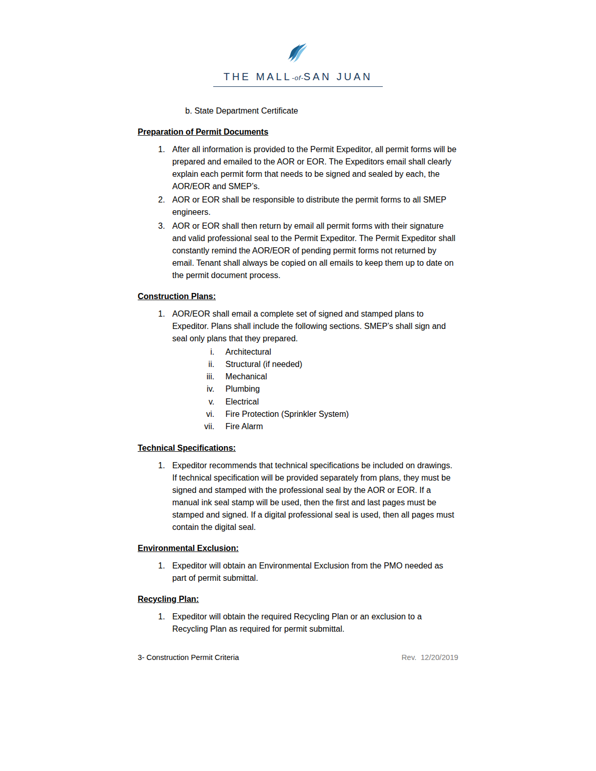THE MALL-of-SAN JUAN
State Department Certificate
Preparation of Permit Documents
After all information is provided to the Permit Expeditor, all permit forms will be prepared and emailed to the AOR or EOR. The Expeditors email shall clearly explain each permit form that needs to be signed and sealed by each, the AOR/EOR and SMEP’s.
AOR or EOR shall be responsible to distribute the permit forms to all SMEP engineers.
AOR or EOR shall then return by email all permit forms with their signature and valid professional seal to the Permit Expeditor. The Permit Expeditor shall constantly remind the AOR/EOR of pending permit forms not returned by email. Tenant shall always be copied on all emails to keep them up to date on the permit document process.
Construction Plans:
AOR/EOR shall email a complete set of signed and stamped plans to Expeditor. Plans shall include the following sections. SMEP’s shall sign and seal only plans that they prepared.
Architectural
Structural (if needed)
Mechanical
Plumbing
Electrical
Fire Protection (Sprinkler System)
Fire Alarm
Technical Specifications:
Expeditor recommends that technical specifications be included on drawings. If technical specification will be provided separately from plans, they must be signed and stamped with the professional seal by the AOR or EOR. If a manual ink seal stamp will be used, then the first and last pages must be stamped and signed. If a digital professional seal is used, then all pages must contain the digital seal.
Environmental Exclusion:
Expeditor will obtain an Environmental Exclusion from the PMO needed as part of permit submittal.
Recycling Plan:
Expeditor will obtain the required Recycling Plan or an exclusion to a Recycling Plan as required for permit submittal.
3- Construction Permit Criteria
Rev. 12/20/2019